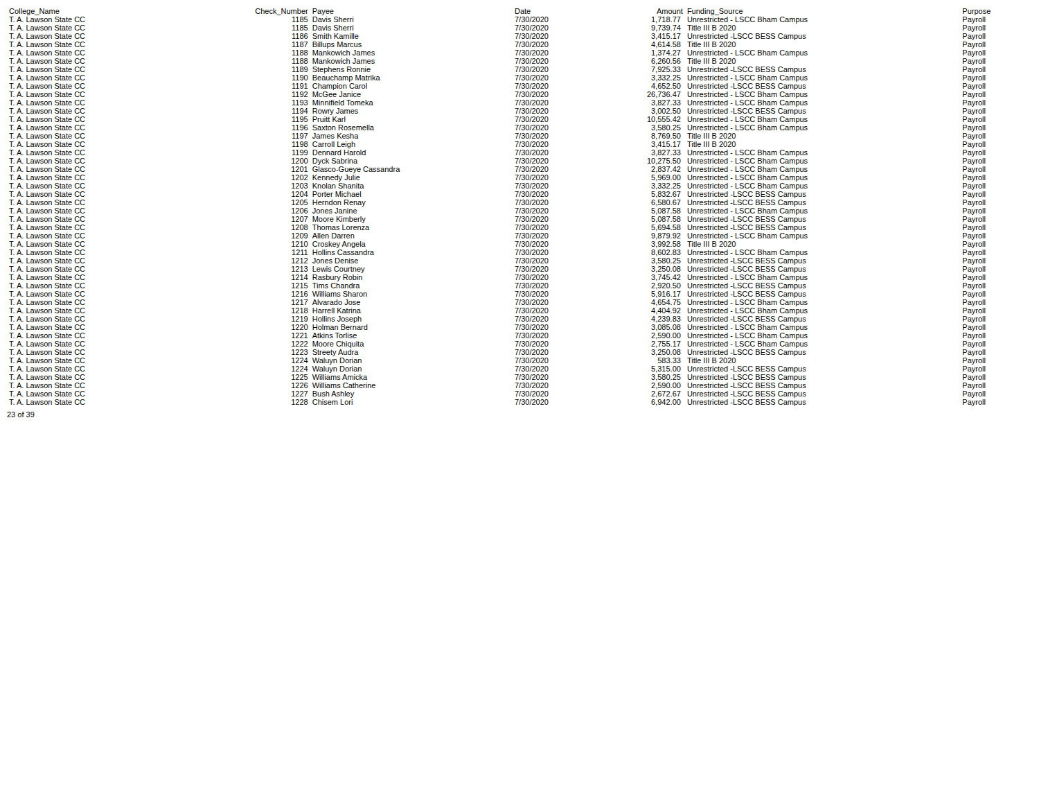| College_Name | Check_Number | Payee | Date | Amount | Funding_Source | Purpose |
| --- | --- | --- | --- | --- | --- | --- |
| T. A. Lawson State CC | 1185 | Davis Sherri | 7/30/2020 | 1,718.77 | Unrestricted - LSCC Bham Campus | Payroll |
| T. A. Lawson State CC | 1185 | Davis Sherri | 7/30/2020 | 9,739.74 | Title III B 2020 | Payroll |
| T. A. Lawson State CC | 1186 | Smith Kamille | 7/30/2020 | 3,415.17 | Unrestricted -LSCC BESS Campus | Payroll |
| T. A. Lawson State CC | 1187 | Billups Marcus | 7/30/2020 | 4,614.58 | Title III B 2020 | Payroll |
| T. A. Lawson State CC | 1188 | Mankowich James | 7/30/2020 | 1,374.27 | Unrestricted - LSCC Bham Campus | Payroll |
| T. A. Lawson State CC | 1188 | Mankowich James | 7/30/2020 | 6,260.56 | Title III B 2020 | Payroll |
| T. A. Lawson State CC | 1189 | Stephens Ronnie | 7/30/2020 | 7,925.33 | Unrestricted -LSCC BESS Campus | Payroll |
| T. A. Lawson State CC | 1190 | Beauchamp Matrika | 7/30/2020 | 3,332.25 | Unrestricted - LSCC Bham Campus | Payroll |
| T. A. Lawson State CC | 1191 | Champion Carol | 7/30/2020 | 4,652.50 | Unrestricted -LSCC BESS Campus | Payroll |
| T. A. Lawson State CC | 1192 | McGee Janice | 7/30/2020 | 26,736.47 | Unrestricted - LSCC Bham Campus | Payroll |
| T. A. Lawson State CC | 1193 | Minnifield Tomeka | 7/30/2020 | 3,827.33 | Unrestricted - LSCC Bham Campus | Payroll |
| T. A. Lawson State CC | 1194 | Rowry James | 7/30/2020 | 3,002.50 | Unrestricted -LSCC BESS Campus | Payroll |
| T. A. Lawson State CC | 1195 | Pruitt Karl | 7/30/2020 | 10,555.42 | Unrestricted - LSCC Bham Campus | Payroll |
| T. A. Lawson State CC | 1196 | Saxton Rosemella | 7/30/2020 | 3,580.25 | Unrestricted - LSCC Bham Campus | Payroll |
| T. A. Lawson State CC | 1197 | James Kesha | 7/30/2020 | 8,769.50 | Title III B 2020 | Payroll |
| T. A. Lawson State CC | 1198 | Carroll Leigh | 7/30/2020 | 3,415.17 | Title III B 2020 | Payroll |
| T. A. Lawson State CC | 1199 | Dennard Harold | 7/30/2020 | 3,827.33 | Unrestricted - LSCC Bham Campus | Payroll |
| T. A. Lawson State CC | 1200 | Dyck Sabrina | 7/30/2020 | 10,275.50 | Unrestricted - LSCC Bham Campus | Payroll |
| T. A. Lawson State CC | 1201 | Glasco-Gueye Cassandra | 7/30/2020 | 2,837.42 | Unrestricted - LSCC Bham Campus | Payroll |
| T. A. Lawson State CC | 1202 | Kennedy Julie | 7/30/2020 | 5,969.00 | Unrestricted - LSCC Bham Campus | Payroll |
| T. A. Lawson State CC | 1203 | Knolan Shanita | 7/30/2020 | 3,332.25 | Unrestricted - LSCC Bham Campus | Payroll |
| T. A. Lawson State CC | 1204 | Porter Michael | 7/30/2020 | 5,832.67 | Unrestricted -LSCC BESS Campus | Payroll |
| T. A. Lawson State CC | 1205 | Herndon Renay | 7/30/2020 | 6,580.67 | Unrestricted -LSCC BESS Campus | Payroll |
| T. A. Lawson State CC | 1206 | Jones Janine | 7/30/2020 | 5,087.58 | Unrestricted - LSCC Bham Campus | Payroll |
| T. A. Lawson State CC | 1207 | Moore Kimberly | 7/30/2020 | 5,087.58 | Unrestricted -LSCC BESS Campus | Payroll |
| T. A. Lawson State CC | 1208 | Thomas Lorenza | 7/30/2020 | 5,694.58 | Unrestricted -LSCC BESS Campus | Payroll |
| T. A. Lawson State CC | 1209 | Allen Darren | 7/30/2020 | 9,879.92 | Unrestricted - LSCC Bham Campus | Payroll |
| T. A. Lawson State CC | 1210 | Croskey Angela | 7/30/2020 | 3,992.58 | Title III B 2020 | Payroll |
| T. A. Lawson State CC | 1211 | Hollins Cassandra | 7/30/2020 | 8,602.83 | Unrestricted - LSCC Bham Campus | Payroll |
| T. A. Lawson State CC | 1212 | Jones Denise | 7/30/2020 | 3,580.25 | Unrestricted -LSCC BESS Campus | Payroll |
| T. A. Lawson State CC | 1213 | Lewis Courtney | 7/30/2020 | 3,250.08 | Unrestricted -LSCC BESS Campus | Payroll |
| T. A. Lawson State CC | 1214 | Rasbury Robin | 7/30/2020 | 3,745.42 | Unrestricted - LSCC Bham Campus | Payroll |
| T. A. Lawson State CC | 1215 | Tims Chandra | 7/30/2020 | 2,920.50 | Unrestricted -LSCC BESS Campus | Payroll |
| T. A. Lawson State CC | 1216 | Williams Sharon | 7/30/2020 | 5,916.17 | Unrestricted -LSCC BESS Campus | Payroll |
| T. A. Lawson State CC | 1217 | Alvarado Jose | 7/30/2020 | 4,654.75 | Unrestricted - LSCC Bham Campus | Payroll |
| T. A. Lawson State CC | 1218 | Harrell Katrina | 7/30/2020 | 4,404.92 | Unrestricted - LSCC Bham Campus | Payroll |
| T. A. Lawson State CC | 1219 | Hollins Joseph | 7/30/2020 | 4,239.83 | Unrestricted -LSCC BESS Campus | Payroll |
| T. A. Lawson State CC | 1220 | Holman Bernard | 7/30/2020 | 3,085.08 | Unrestricted - LSCC Bham Campus | Payroll |
| T. A. Lawson State CC | 1221 | Atkins Torlise | 7/30/2020 | 2,590.00 | Unrestricted - LSCC Bham Campus | Payroll |
| T. A. Lawson State CC | 1222 | Moore Chiquita | 7/30/2020 | 2,755.17 | Unrestricted - LSCC Bham Campus | Payroll |
| T. A. Lawson State CC | 1223 | Streety Audra | 7/30/2020 | 3,250.08 | Unrestricted -LSCC BESS Campus | Payroll |
| T. A. Lawson State CC | 1224 | Waluyn Dorian | 7/30/2020 | 583.33 | Title III B 2020 | Payroll |
| T. A. Lawson State CC | 1224 | Waluyn Dorian | 7/30/2020 | 5,315.00 | Unrestricted -LSCC BESS Campus | Payroll |
| T. A. Lawson State CC | 1225 | Williams Amicka | 7/30/2020 | 3,580.25 | Unrestricted -LSCC BESS Campus | Payroll |
| T. A. Lawson State CC | 1226 | Williams Catherine | 7/30/2020 | 2,590.00 | Unrestricted -LSCC BESS Campus | Payroll |
| T. A. Lawson State CC | 1227 | Bush Ashley | 7/30/2020 | 2,672.67 | Unrestricted -LSCC BESS Campus | Payroll |
| T. A. Lawson State CC | 1228 | Chisem Lori | 7/30/2020 | 6,942.00 | Unrestricted -LSCC BESS Campus | Payroll |
23 of 39